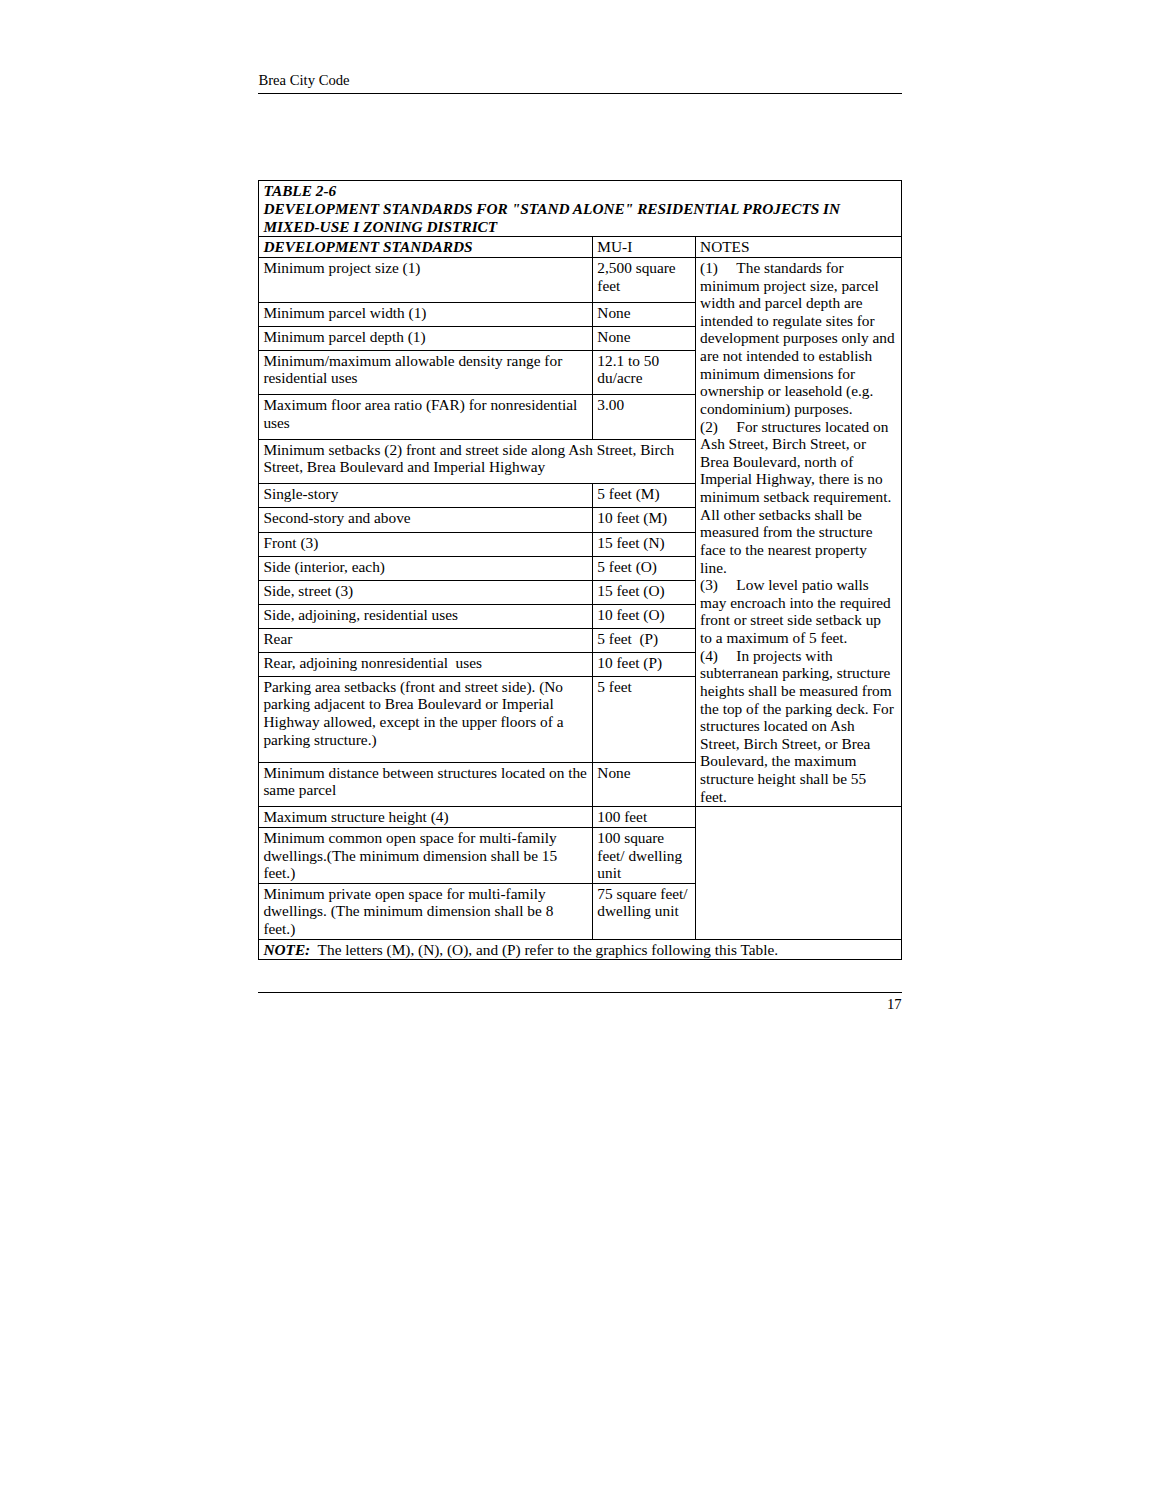Brea City Code
| TABLE 2-6 DEVELOPMENT STANDARDS FOR "STAND ALONE" RESIDENTIAL PROJECTS IN MIXED-USE I ZONING DISTRICT |
| DEVELOPMENT STANDARDS | MU-I | NOTES |
| Minimum project size (1) | 2,500 square feet | (1) The standards for minimum project size, parcel width and parcel depth are intended to regulate sites for development purposes only and are not intended to establish minimum dimensions for ownership or leasehold (e.g. condominium) purposes. (2) For structures located on Ash Street, Birch Street, or Brea Boulevard, north of Imperial Highway, there is no minimum setback requirement. All other setbacks shall be measured from the structure face to the nearest property line. (3) Low level patio walls may encroach into the required front or street side setback up to a maximum of 5 feet. (4) In projects with subterranean parking, structure heights shall be measured from the top of the parking deck. For structures located on Ash Street, Birch Street, or Brea Boulevard, the maximum structure height shall be 55 feet. |
| Minimum parcel width (1) | None |
| Minimum parcel depth (1) | None |
| Minimum/maximum allowable density range for residential uses | 12.1 to 50 du/acre |
| Maximum floor area ratio (FAR) for nonresidential uses | 3.00 |
| Minimum setbacks (2) front and street side along Ash Street, Birch Street, Brea Boulevard and Imperial Highway |
| Single-story | 5 feet (M) |
| Second-story and above | 10 feet (M) |
| Front (3) | 15 feet (N) |
| Side (interior, each) | 5 feet (O) |
| Side, street (3) | 15 feet (O) |
| Side, adjoining, residential uses | 10 feet (O) |
| Rear | 5 feet (P) |
| Rear, adjoining nonresidential uses | 10 feet (P) |
| Parking area setbacks (front and street side). (No parking adjacent to Brea Boulevard or Imperial Highway allowed, except in the upper floors of a parking structure.) | 5 feet |
| Minimum distance between structures located on the same parcel | None |
| Maximum structure height (4) | 100 feet | |
| Minimum common open space for multi-family dwellings.(The minimum dimension shall be 15 feet.) | 100 square feet/ dwelling unit |
| Minimum private open space for multi-family dwellings. (The minimum dimension shall be 8 feet.) | 75 square feet/ dwelling unit |
| NOTE: The letters (M), (N), (O), and (P) refer to the graphics following this Table. |
17